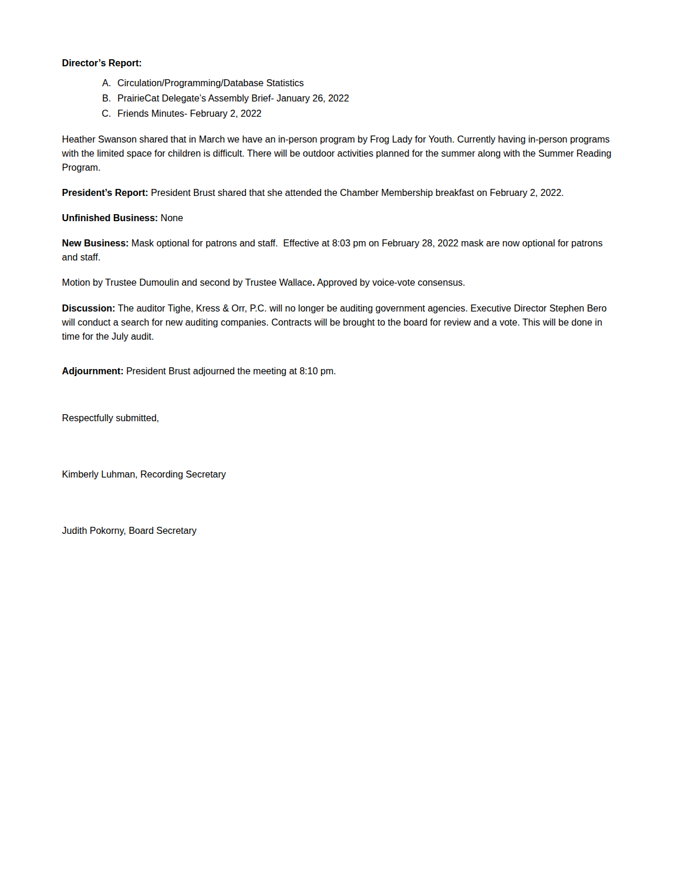Director’s Report:
Circulation/Programming/Database Statistics
PrairieCat Delegate’s Assembly Brief- January 26, 2022
Friends Minutes- February 2, 2022
Heather Swanson shared that in March we have an in-person program by Frog Lady for Youth. Currently having in-person programs with the limited space for children is difficult. There will be outdoor activities planned for the summer along with the Summer Reading Program.
President’s Report: President Brust shared that she attended the Chamber Membership breakfast on February 2, 2022.
Unfinished Business: None
New Business: Mask optional for patrons and staff. Effective at 8:03 pm on February 28, 2022 mask are now optional for patrons and staff.
Motion by Trustee Dumoulin and second by Trustee Wallace. Approved by voice-vote consensus.
Discussion: The auditor Tighe, Kress & Orr, P.C. will no longer be auditing government agencies. Executive Director Stephen Bero will conduct a search for new auditing companies. Contracts will be brought to the board for review and a vote. This will be done in time for the July audit.
Adjournment: President Brust adjourned the meeting at 8:10 pm.
Respectfully submitted,
Kimberly Luhman, Recording Secretary
Judith Pokorny, Board Secretary